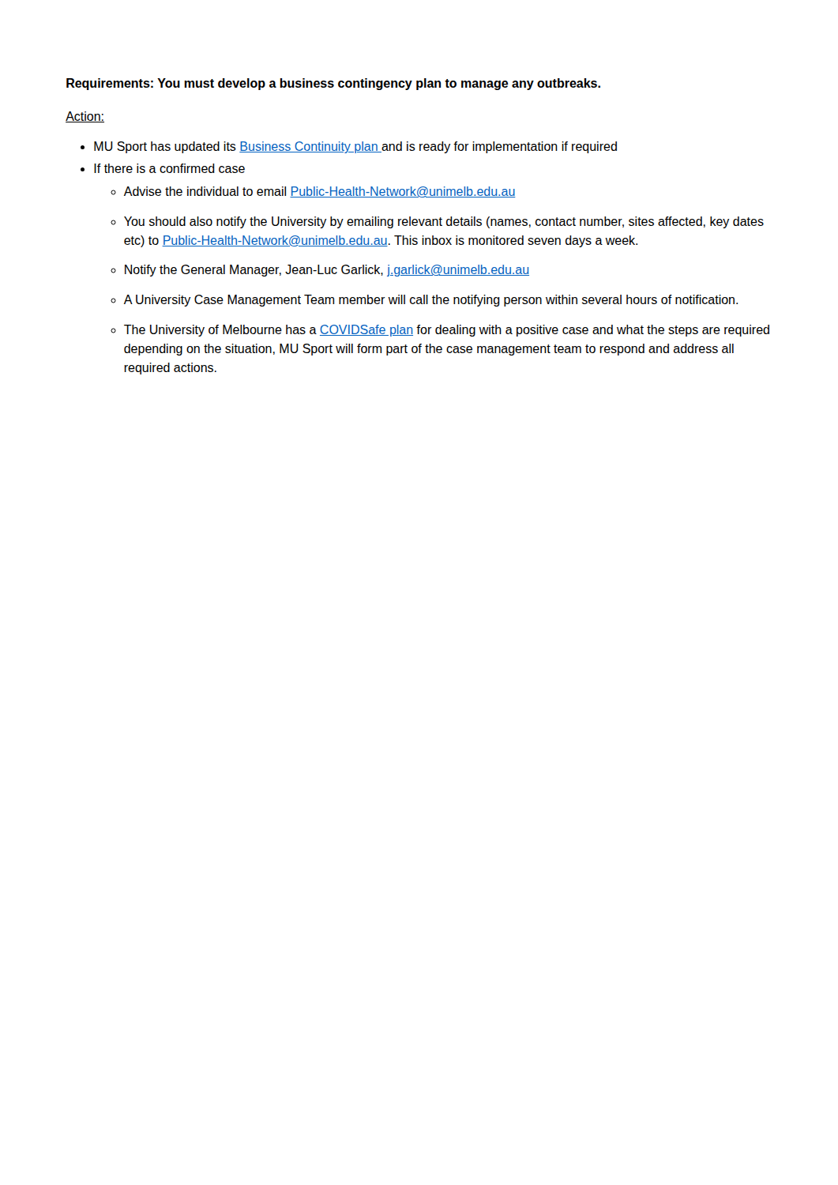Requirements: You must develop a business contingency plan to manage any outbreaks.
Action:
MU Sport has updated its Business Continuity plan and is ready for implementation if required
If there is a confirmed case
Advise the individual to email Public-Health-Network@unimelb.edu.au
You should also notify the University by emailing relevant details (names, contact number, sites affected, key dates etc) to Public-Health-Network@unimelb.edu.au. This inbox is monitored seven days a week.
Notify the General Manager, Jean-Luc Garlick, j.garlick@unimelb.edu.au
A University Case Management Team member will call the notifying person within several hours of notification.
The University of Melbourne has a COVIDSafe plan for dealing with a positive case and what the steps are required depending on the situation, MU Sport will form part of the case management team to respond and address all required actions.